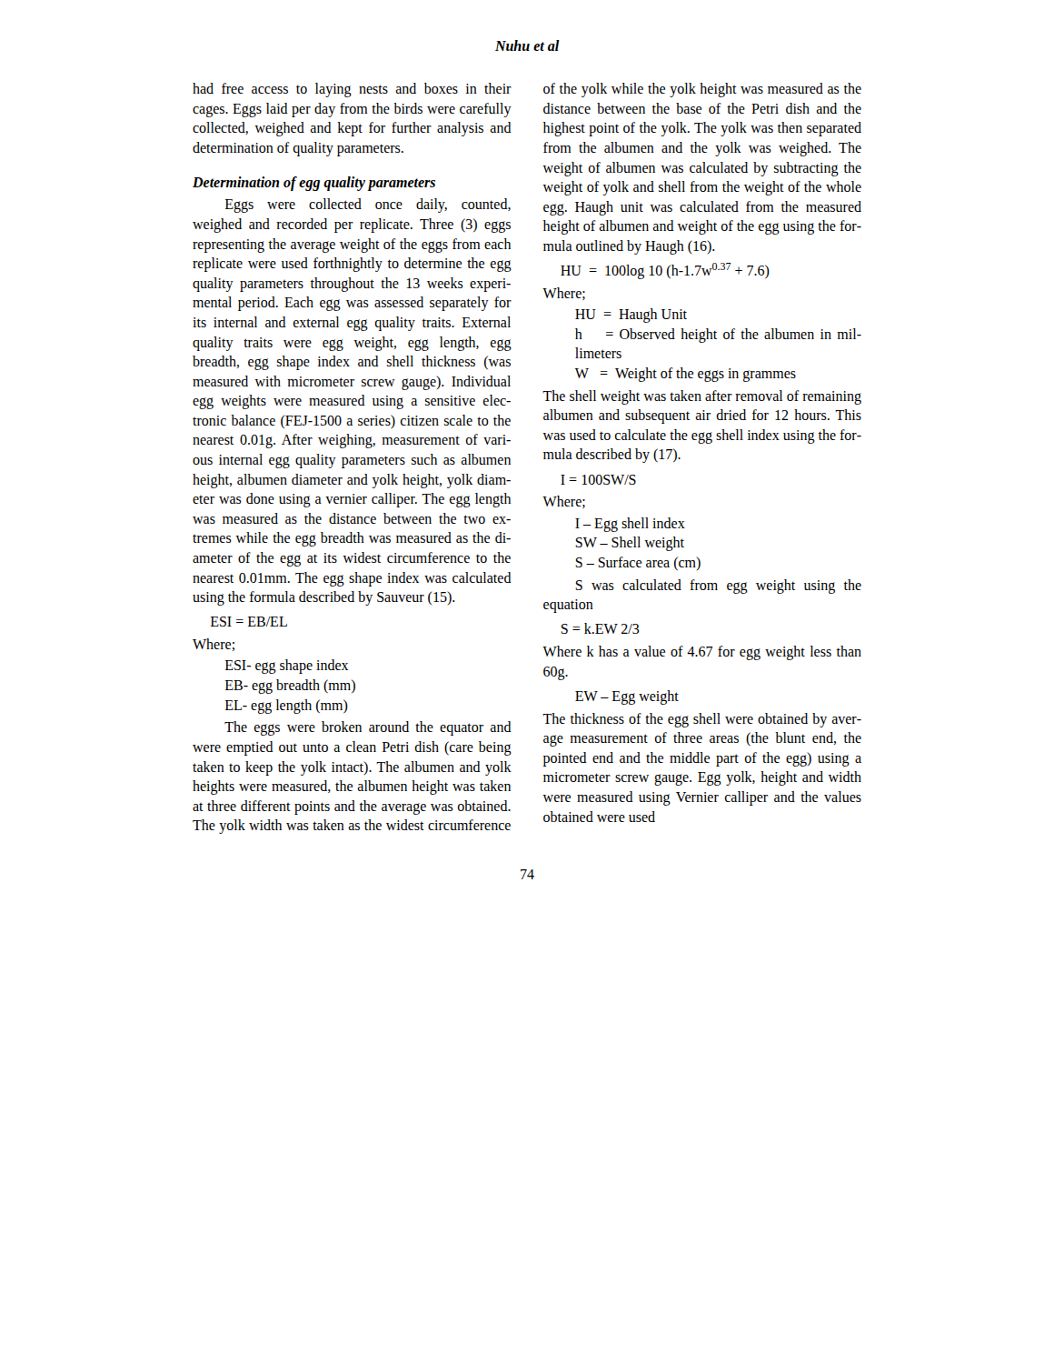Nuhu et al
had free access to laying nests and boxes in their cages. Eggs laid per day from the birds were carefully collected, weighed and kept for further analysis and determination of quality parameters.
Determination of egg quality parameters
Eggs were collected once daily, counted, weighed and recorded per replicate. Three (3) eggs representing the average weight of the eggs from each replicate were used forthnightly to determine the egg quality parameters throughout the 13 weeks experimental period. Each egg was assessed separately for its internal and external egg quality traits. External quality traits were egg weight, egg length, egg breadth, egg shape index and shell thickness (was measured with micrometer screw gauge). Individual egg weights were measured using a sensitive electronic balance (FEJ-1500 a series) citizen scale to the nearest 0.01g. After weighing, measurement of various internal egg quality parameters such as albumen height, albumen diameter and yolk height, yolk diameter was done using a vernier calliper. The egg length was measured as the distance between the two extremes while the egg breadth was measured as the diameter of the egg at its widest circumference to the nearest 0.01mm. The egg shape index was calculated using the formula described by Sauveur (15).
ESI = EB/EL
Where;
ESI- egg shape index
EB- egg breadth (mm)
EL- egg length (mm)
The eggs were broken around the equator and were emptied out unto a clean Petri dish (care being taken to keep the yolk intact). The albumen and yolk heights were measured, the albumen height was taken at three different points and the average was obtained. The yolk width was taken as the widest circumference of the yolk while the yolk height was measured as the distance between the base of the Petri dish and the highest point of the yolk. The yolk was then separated from the albumen and the yolk was weighed. The weight of albumen was calculated by subtracting the weight of yolk and shell from the weight of the whole egg. Haugh unit was calculated from the measured height of albumen and weight of the egg using the formula outlined by Haugh (16).
HU = 100log 10 (h-1.7w0.37 + 7.6)
Where;
HU = Haugh Unit
h = Observed height of the albumen in millimeters
W = Weight of the eggs in grammes
The shell weight was taken after removal of remaining albumen and subsequent air dried for 12 hours. This was used to calculate the egg shell index using the formula described by (17).
I = 100SW/S
Where;
I – Egg shell index
SW – Shell weight
S – Surface area (cm)
S was calculated from egg weight using the equation
S = k.EW 2/3
Where k has a value of 4.67 for egg weight less than 60g.
EW – Egg weight
The thickness of the egg shell were obtained by average measurement of three areas (the blunt end, the pointed end and the middle part of the egg) using a micrometer screw gauge. Egg yolk, height and width were measured using Vernier calliper and the values obtained were used
74